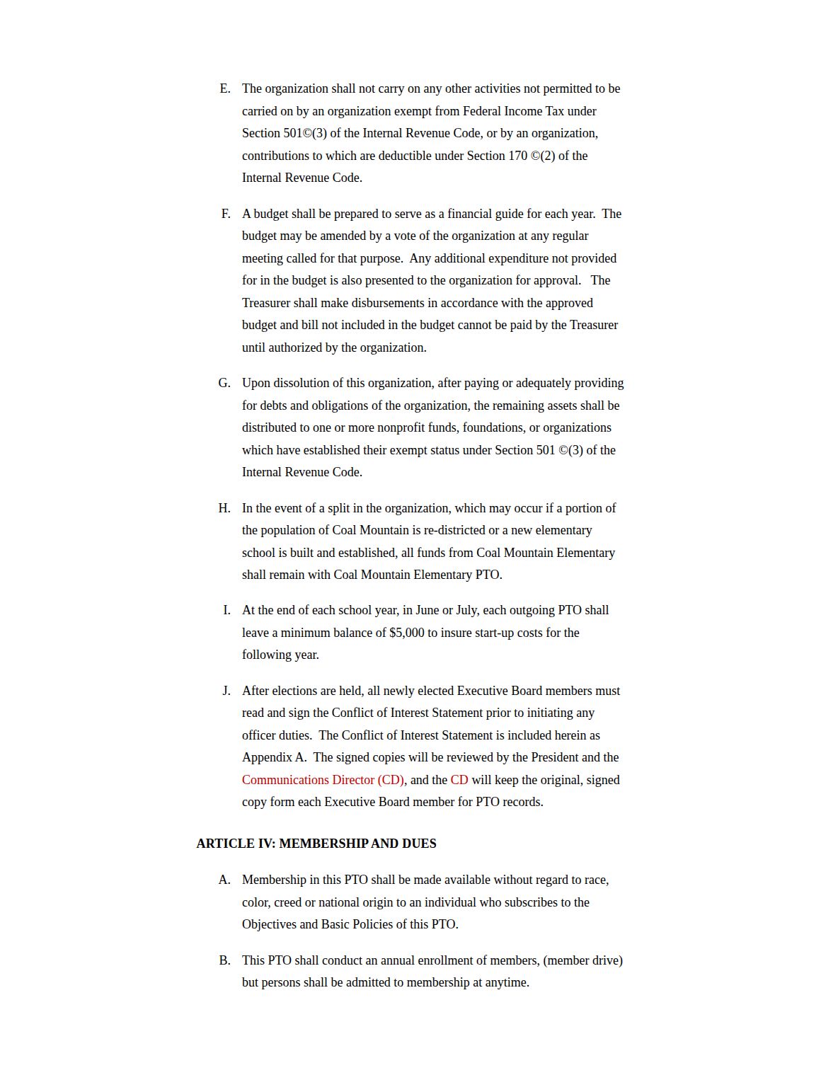The organization shall not carry on any other activities not permitted to be carried on by an organization exempt from Federal Income Tax under Section 501©(3) of the Internal Revenue Code, or by an organization, contributions to which are deductible under Section 170 ©(2) of the Internal Revenue Code.
A budget shall be prepared to serve as a financial guide for each year. The budget may be amended by a vote of the organization at any regular meeting called for that purpose. Any additional expenditure not provided for in the budget is also presented to the organization for approval. The Treasurer shall make disbursements in accordance with the approved budget and bill not included in the budget cannot be paid by the Treasurer until authorized by the organization.
Upon dissolution of this organization, after paying or adequately providing for debts and obligations of the organization, the remaining assets shall be distributed to one or more nonprofit funds, foundations, or organizations which have established their exempt status under Section 501 ©(3) of the Internal Revenue Code.
In the event of a split in the organization, which may occur if a portion of the population of Coal Mountain is re-districted or a new elementary school is built and established, all funds from Coal Mountain Elementary shall remain with Coal Mountain Elementary PTO.
At the end of each school year, in June or July, each outgoing PTO shall leave a minimum balance of $5,000 to insure start-up costs for the following year.
After elections are held, all newly elected Executive Board members must read and sign the Conflict of Interest Statement prior to initiating any officer duties. The Conflict of Interest Statement is included herein as Appendix A. The signed copies will be reviewed by the President and the Communications Director (CD), and the CD will keep the original, signed copy form each Executive Board member for PTO records.
ARTICLE IV: MEMBERSHIP AND DUES
Membership in this PTO shall be made available without regard to race, color, creed or national origin to an individual who subscribes to the Objectives and Basic Policies of this PTO.
This PTO shall conduct an annual enrollment of members, (member drive) but persons shall be admitted to membership at anytime.